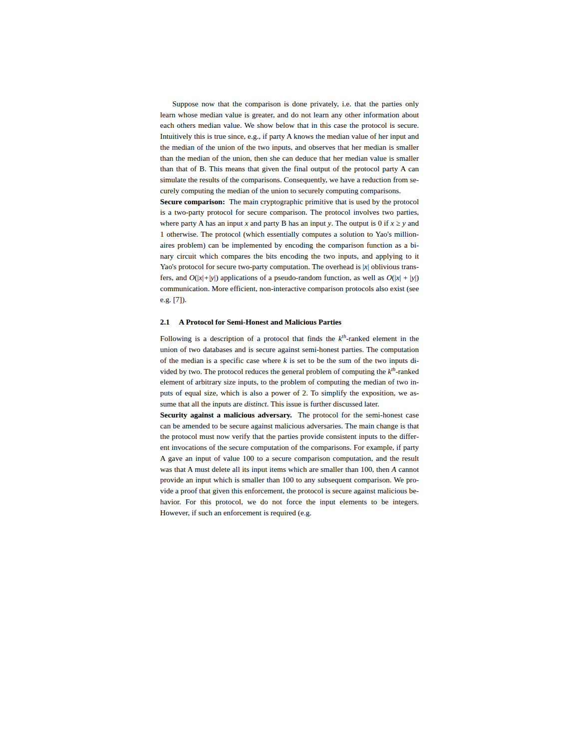Suppose now that the comparison is done privately, i.e. that the parties only learn whose median value is greater, and do not learn any other information about each others median value. We show below that in this case the protocol is secure. Intuitively this is true since, e.g., if party A knows the median value of her input and the median of the union of the two inputs, and observes that her median is smaller than the median of the union, then she can deduce that her median value is smaller than that of B. This means that given the final output of the protocol party A can simulate the results of the comparisons. Consequently, we have a reduction from securely computing the median of the union to securely computing comparisons.
Secure comparison: The main cryptographic primitive that is used by the protocol is a two-party protocol for secure comparison. The protocol involves two parties, where party A has an input x and party B has an input y. The output is 0 if x ≥ y and 1 otherwise. The protocol (which essentially computes a solution to Yao's millionaires problem) can be implemented by encoding the comparison function as a binary circuit which compares the bits encoding the two inputs, and applying to it Yao's protocol for secure two-party computation. The overhead is |x| oblivious transfers, and O(|x| + |y|) applications of a pseudo-random function, as well as O(|x| + |y|) communication. More efficient, non-interactive comparison protocols also exist (see e.g. [7]).
2.1 A Protocol for Semi-Honest and Malicious Parties
Following is a description of a protocol that finds the kth-ranked element in the union of two databases and is secure against semi-honest parties. The computation of the median is a specific case where k is set to be the sum of the two inputs divided by two. The protocol reduces the general problem of computing the kth-ranked element of arbitrary size inputs, to the problem of computing the median of two inputs of equal size, which is also a power of 2. To simplify the exposition, we assume that all the inputs are distinct. This issue is further discussed later.
Security against a malicious adversary. The protocol for the semi-honest case can be amended to be secure against malicious adversaries. The main change is that the protocol must now verify that the parties provide consistent inputs to the different invocations of the secure computation of the comparisons. For example, if party A gave an input of value 100 to a secure comparison computation, and the result was that A must delete all its input items which are smaller than 100, then A cannot provide an input which is smaller than 100 to any subsequent comparison. We provide a proof that given this enforcement, the protocol is secure against malicious behavior. For this protocol, we do not force the input elements to be integers. However, if such an enforcement is required (e.g.